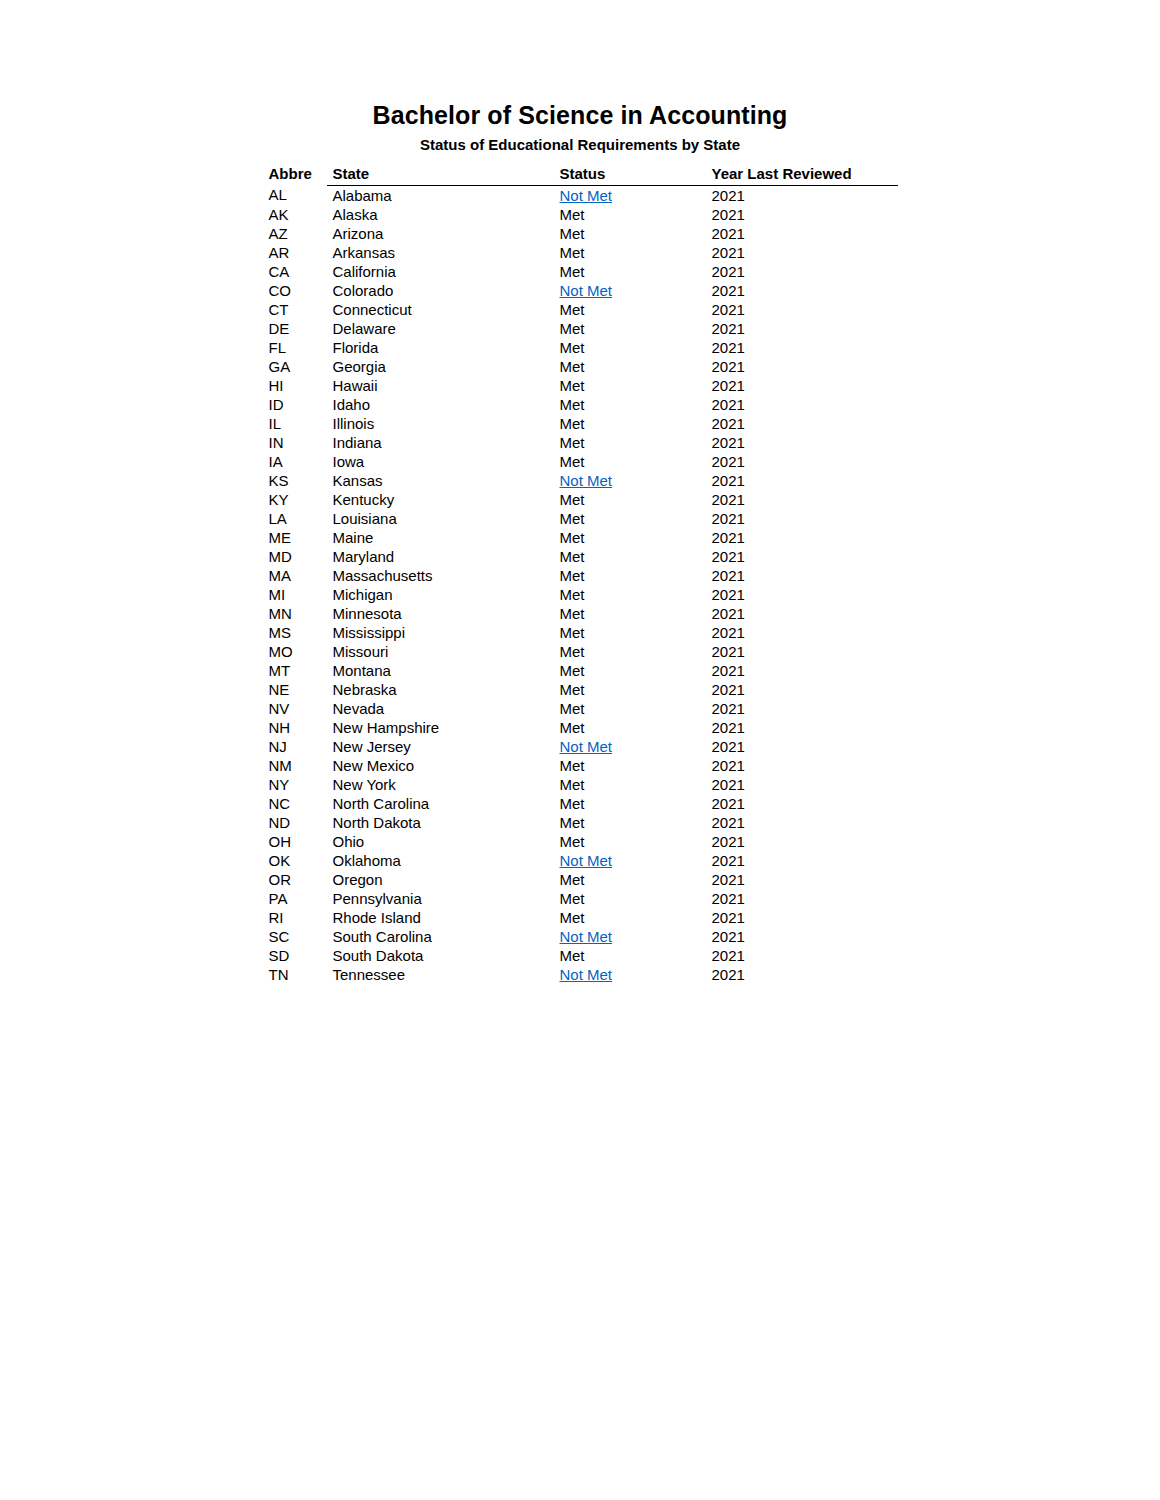Bachelor of Science in Accounting
Status of Educational Requirements by State
| Abbre | State | Status | Year Last Reviewed |
| --- | --- | --- | --- |
| AL | Alabama | Not Met | 2021 |
| AK | Alaska | Met | 2021 |
| AZ | Arizona | Met | 2021 |
| AR | Arkansas | Met | 2021 |
| CA | California | Met | 2021 |
| CO | Colorado | Not Met | 2021 |
| CT | Connecticut | Met | 2021 |
| DE | Delaware | Met | 2021 |
| FL | Florida | Met | 2021 |
| GA | Georgia | Met | 2021 |
| HI | Hawaii | Met | 2021 |
| ID | Idaho | Met | 2021 |
| IL | Illinois | Met | 2021 |
| IN | Indiana | Met | 2021 |
| IA | Iowa | Met | 2021 |
| KS | Kansas | Not Met | 2021 |
| KY | Kentucky | Met | 2021 |
| LA | Louisiana | Met | 2021 |
| ME | Maine | Met | 2021 |
| MD | Maryland | Met | 2021 |
| MA | Massachusetts | Met | 2021 |
| MI | Michigan | Met | 2021 |
| MN | Minnesota | Met | 2021 |
| MS | Mississippi | Met | 2021 |
| MO | Missouri | Met | 2021 |
| MT | Montana | Met | 2021 |
| NE | Nebraska | Met | 2021 |
| NV | Nevada | Met | 2021 |
| NH | New Hampshire | Met | 2021 |
| NJ | New Jersey | Not Met | 2021 |
| NM | New Mexico | Met | 2021 |
| NY | New York | Met | 2021 |
| NC | North Carolina | Met | 2021 |
| ND | North Dakota | Met | 2021 |
| OH | Ohio | Met | 2021 |
| OK | Oklahoma | Not Met | 2021 |
| OR | Oregon | Met | 2021 |
| PA | Pennsylvania | Met | 2021 |
| RI | Rhode Island | Met | 2021 |
| SC | South Carolina | Not Met | 2021 |
| SD | South Dakota | Met | 2021 |
| TN | Tennessee | Not Met | 2021 |